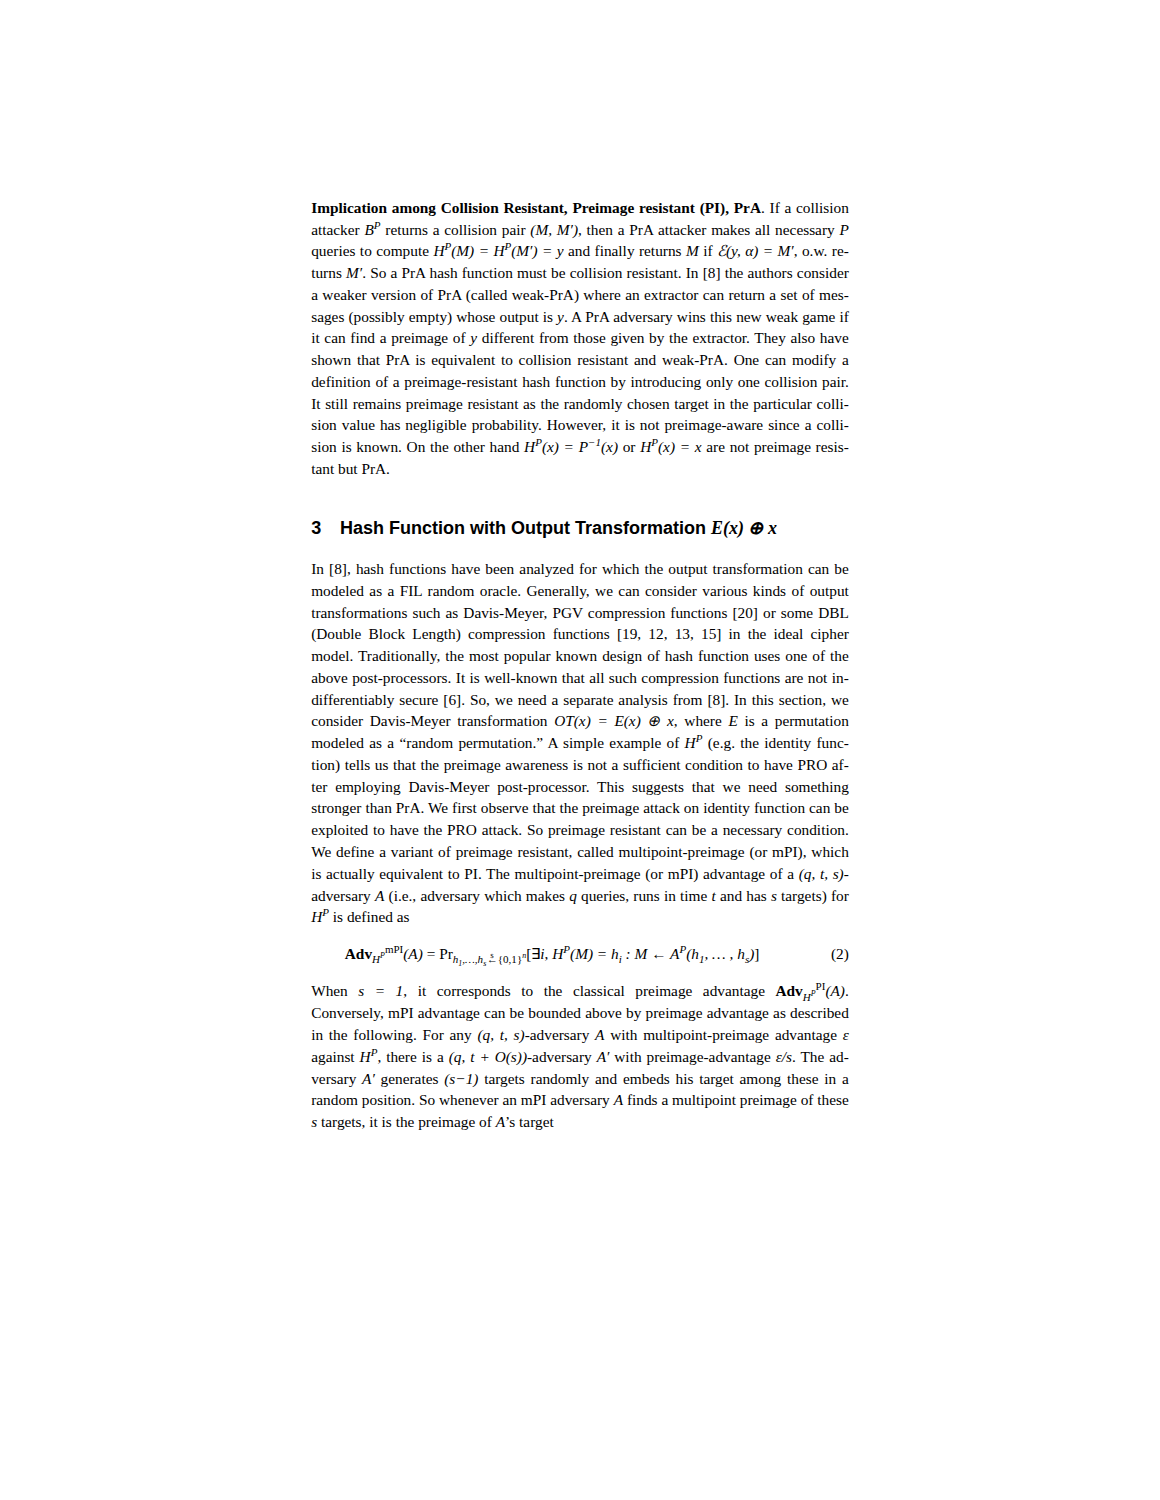Implication among Collision Resistant, Preimage resistant (PI), PrA. If a collision attacker BP returns a collision pair (M, M′), then a PrA attacker makes all necessary P queries to compute HP(M) = HP(M′) = y and finally returns M if ℰ(y, α) = M′, o.w. returns M′. So a PrA hash function must be collision resistant. In [8] the authors consider a weaker version of PrA (called weak-PrA) where an extractor can return a set of messages (possibly empty) whose output is y. A PrA adversary wins this new weak game if it can find a preimage of y different from those given by the extractor. They also have shown that PrA is equivalent to collision resistant and weak-PrA. One can modify a definition of a preimage-resistant hash function by introducing only one collision pair. It still remains preimage resistant as the randomly chosen target in the particular collision value has negligible probability. However, it is not preimage-aware since a collision is known. On the other hand HP(x) = P−1(x) or HP(x) = x are not preimage resistant but PrA.
3 Hash Function with Output Transformation E(x) ⊕ x
In [8], hash functions have been analyzed for which the output transformation can be modeled as a FIL random oracle. Generally, we can consider various kinds of output transformations such as Davis-Meyer, PGV compression functions [20] or some DBL (Double Block Length) compression functions [19, 12, 13, 15] in the ideal cipher model. Traditionally, the most popular known design of hash function uses one of the above post-processors. It is well-known that all such compression functions are not indifferentiably secure [6]. So, we need a separate analysis from [8]. In this section, we consider Davis-Meyer transformation OT(x) = E(x) ⊕ x, where E is a permutation modeled as a “random permutation.” A simple example of HP (e.g. the identity function) tells us that the preimage awareness is not a sufficient condition to have PRO after employing Davis-Meyer post-processor. This suggests that we need something stronger than PrA. We first observe that the preimage attack on identity function can be exploited to have the PRO attack. So preimage resistant can be a necessary condition. We define a variant of preimage resistant, called multipoint-preimage (or mPI), which is actually equivalent to PI. The multipoint-preimage (or mPI) advantage of a (q, t, s)-adversary A (i.e., adversary which makes q queries, runs in time t and has s targets) for HP is defined as
Adv HPmPI(A) = Prh1,…,hs$←{0,1}n[∃i, HP(M) = hi : M ← AP(h1, … , hs)] (2)
When s = 1, it corresponds to the classical preimage advantage Adv HPPI(A). Conversely, mPI advantage can be bounded above by preimage advantage as described in the following. For any (q, t, s)-adversary A with multipoint-preimage advantage ε against HP, there is a (q, t + O(s))-adversary A′ with preimage-advantage ε/s. The adversary A′ generates (s−1) targets randomly and embeds his target among these in a random position. So whenever an mPI adversary A finds a multipoint preimage of these s targets, it is the preimage of A’s target